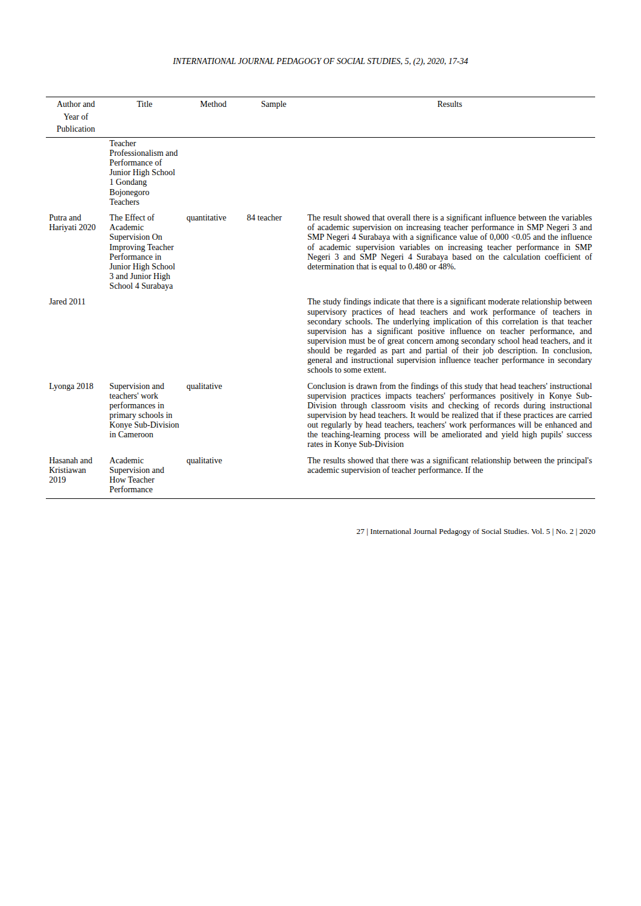INTERNATIONAL JOURNAL PEDAGOGY OF SOCIAL STUDIES, 5, (2), 2020, 17-34
| Author and | Title | Method | Sample | Results |
| --- | --- | --- | --- | --- |
| Year of | | | | |
| Publication | | | | |
| | Teacher Professionalism and Performance of Junior High School 1 Gondang Bojonegoro Teachers | | | |
| Putra and Hariyati 2020 | The Effect of Academic Supervision On Improving Teacher Performance in Junior High School 3 and Junior High School 4 Surabaya | quantitative | 84 teacher | The result showed that overall there is a significant influence between the variables of academic supervision on increasing teacher performance in SMP Negeri 3 and SMP Negeri 4 Surabaya with a significance value of 0,000 <0.05 and the influence of academic supervision variables on increasing teacher performance in SMP Negeri 3 and SMP Negeri 4 Surabaya based on the calculation coefficient of determination that is equal to 0.480 or 48%. |
| Jared 2011 | | | | The study findings indicate that there is a significant moderate relationship between supervisory practices of head teachers and work performance of teachers in secondary schools. The underlying implication of this correlation is that teacher supervision has a significant positive influence on teacher performance, and supervision must be of great concern among secondary school head teachers, and it should be regarded as part and partial of their job description. In conclusion, general and instructional supervision influence teacher performance in secondary schools to some extent. |
| Lyonga 2018 | Supervision and teachers' work performances in primary schools in Konye Sub-Division in Cameroon | qualitative | | Conclusion is drawn from the findings of this study that head teachers' instructional supervision practices impacts teachers' performances positively in Konye Sub-Division through classroom visits and checking of records during instructional supervision by head teachers. It would be realized that if these practices are carried out regularly by head teachers, teachers' work performances will be enhanced and the teaching-learning process will be ameliorated and yield high pupils' success rates in Konye Sub-Division |
| Hasanah and Kristiawan 2019 | Academic Supervision and How Teacher Performance | qualitative | | The results showed that there was a significant relationship between the principal's academic supervision of teacher performance. If the |
27 | International Journal Pedagogy of Social Studies. Vol. 5 | No. 2 | 2020